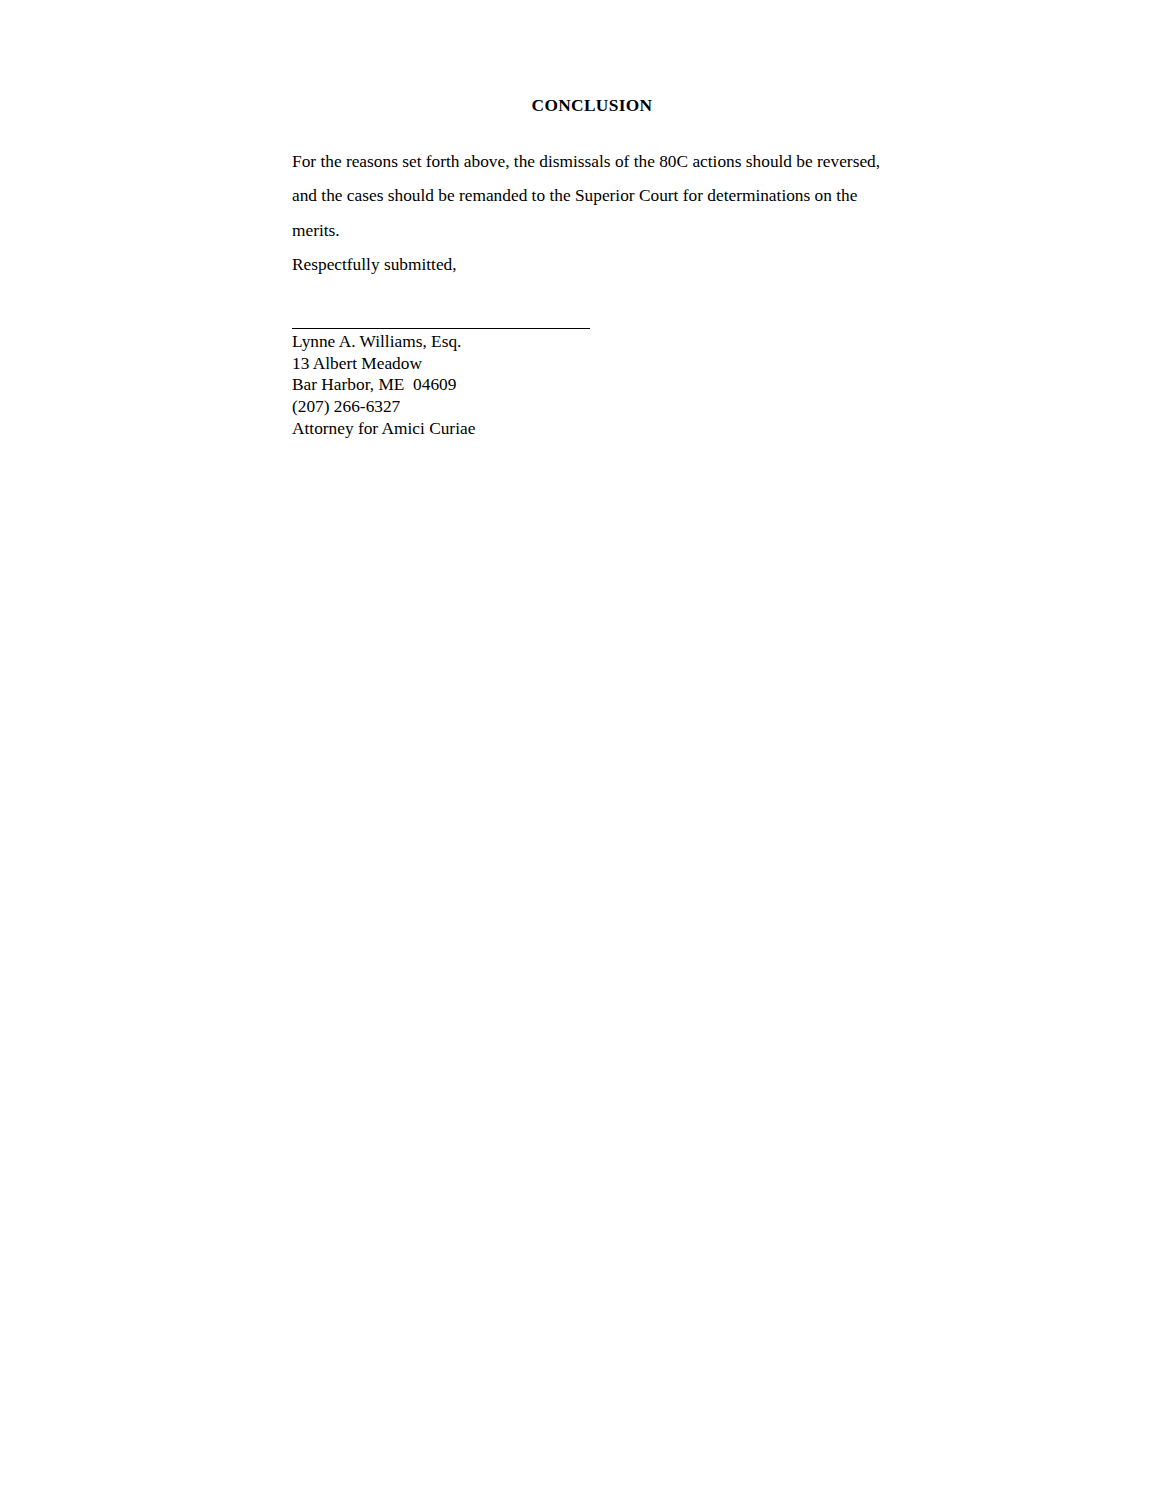CONCLUSION
For the reasons set forth above, the dismissals of the 80C actions should be reversed, and the cases should be remanded to the Superior Court for determinations on the merits.
Respectfully submitted,
Lynne A. Williams, Esq.
13 Albert Meadow
Bar Harbor, ME 04609
(207) 266-6327
Attorney for Amici Curiae